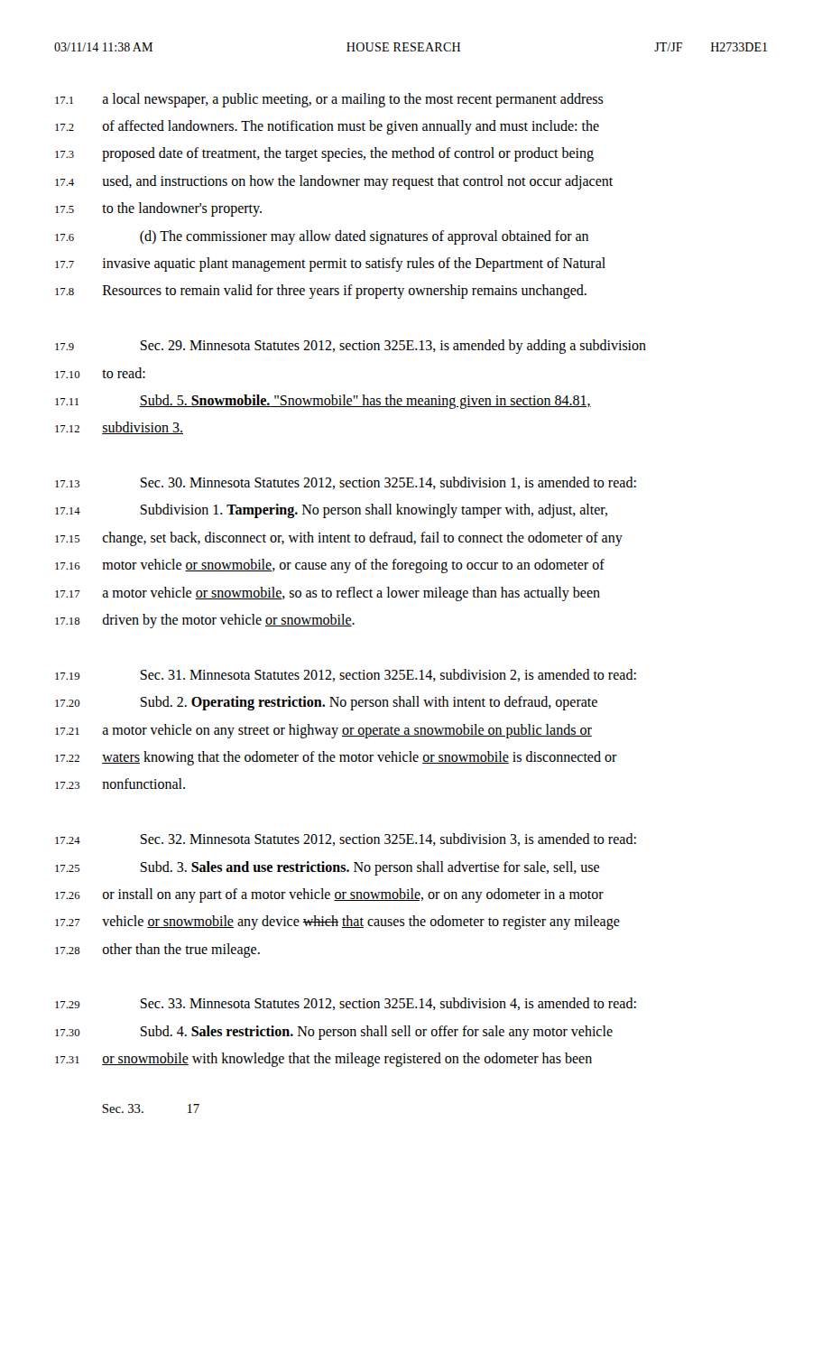03/11/14 11:38 AM HOUSE RESEARCH JT/JF H2733DE1
17.1 a local newspaper, a public meeting, or a mailing to the most recent permanent address
17.2 of affected landowners. The notification must be given annually and must include: the
17.3 proposed date of treatment, the target species, the method of control or product being
17.4 used, and instructions on how the landowner may request that control not occur adjacent
17.5 to the landowner's property.
17.6(d) The commissioner may allow dated signatures of approval obtained for an
17.7 invasive aquatic plant management permit to satisfy rules of the Department of Natural
17.8 Resources to remain valid for three years if property ownership remains unchanged.
17.9 Sec. 29. Minnesota Statutes 2012, section 325E.13, is amended by adding a subdivision
17.10 to read:
17.11 Subd. 5. Snowmobile. "Snowmobile" has the meaning given in section 84.81,
17.12 subdivision 3.
17.13 Sec. 30. Minnesota Statutes 2012, section 325E.14, subdivision 1, is amended to read:
17.14 Subdivision 1. Tampering. No person shall knowingly tamper with, adjust, alter,
17.15 change, set back, disconnect or, with intent to defraud, fail to connect the odometer of any
17.16 motor vehicle or snowmobile, or cause any of the foregoing to occur to an odometer of
17.17 a motor vehicle or snowmobile, so as to reflect a lower mileage than has actually been
17.18 driven by the motor vehicle or snowmobile.
17.19 Sec. 31. Minnesota Statutes 2012, section 325E.14, subdivision 2, is amended to read:
17.20 Subd. 2. Operating restriction. No person shall with intent to defraud, operate
17.21 a motor vehicle on any street or highway or operate a snowmobile on public lands or
17.22 waters knowing that the odometer of the motor vehicle or snowmobile is disconnected or
17.23 nonfunctional.
17.24 Sec. 32. Minnesota Statutes 2012, section 325E.14, subdivision 3, is amended to read:
17.25 Subd. 3. Sales and use restrictions. No person shall advertise for sale, sell, use
17.26 or install on any part of a motor vehicle or snowmobile, or on any odometer in a motor
17.27 vehicle or snowmobile any device which that causes the odometer to register any mileage
17.28 other than the true mileage.
17.29 Sec. 33. Minnesota Statutes 2012, section 325E.14, subdivision 4, is amended to read:
17.30 Subd. 4. Sales restriction. No person shall sell or offer for sale any motor vehicle
17.31 or snowmobile with knowledge that the mileage registered on the odometer has been
Sec. 33. 17